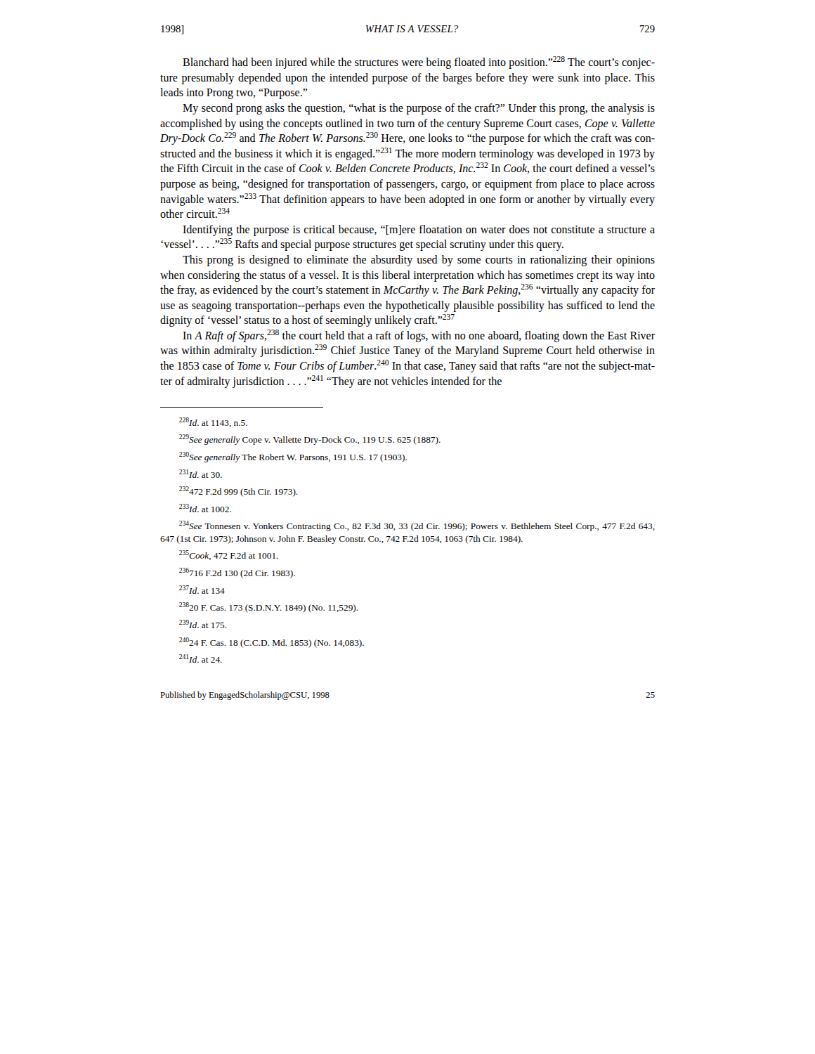1998] What is a Vessel? 729
Blanchard had been injured while the structures were being floated into position.”228 The court’s conjecture presumably depended upon the intended purpose of the barges before they were sunk into place. This leads into Prong two, “Purpose.”
My second prong asks the question, “what is the purpose of the craft?” Under this prong, the analysis is accomplished by using the concepts outlined in two turn of the century Supreme Court cases, Cope v. Vallette Dry-Dock Co.229 and The Robert W. Parsons.230 Here, one looks to “the purpose for which the craft was constructed and the business it which it is engaged.”231 The more modern terminology was developed in 1973 by the Fifth Circuit in the case of Cook v. Belden Concrete Products, Inc.232 In Cook, the court defined a vessel’s purpose as being, “designed for transportation of passengers, cargo, or equipment from place to place across navigable waters.”233 That definition appears to have been adopted in one form or another by virtually every other circuit.234
Identifying the purpose is critical because, “[m]ere floatation on water does not constitute a structure a ‘vessel’. . . .”235 Rafts and special purpose structures get special scrutiny under this query.
This prong is designed to eliminate the absurdity used by some courts in rationalizing their opinions when considering the status of a vessel. It is this liberal interpretation which has sometimes crept its way into the fray, as evidenced by the court’s statement in McCarthy v. The Bark Peking,236 “virtually any capacity for use as seagoing transportation--perhaps even the hypothetically plausible possibility has sufficed to lend the dignity of ‘vessel’ status to a host of seemingly unlikely craft.”237
In A Raft of Spars,238 the court held that a raft of logs, with no one aboard, floating down the East River was within admiralty jurisdiction.239 Chief Justice Taney of the Maryland Supreme Court held otherwise in the 1853 case of Tome v. Four Cribs of Lumber.240 In that case, Taney said that rafts “are not the subject-matter of admiralty jurisdiction . . . .”241 “They are not vehicles intended for the
228Id. at 1143, n.5.
229See generally Cope v. Vallette Dry-Dock Co., 119 U.S. 625 (1887).
230See generally The Robert W. Parsons, 191 U.S. 17 (1903).
231Id. at 30.
232472 F.2d 999 (5th Cir. 1973).
233Id. at 1002.
234See Tonnesen v. Yonkers Contracting Co., 82 F.3d 30, 33 (2d Cir. 1996); Powers v. Bethlehem Steel Corp., 477 F.2d 643, 647 (1st Cir. 1973); Johnson v. John F. Beasley Constr. Co., 742 F.2d 1054, 1063 (7th Cir. 1984).
235Cook, 472 F.2d at 1001.
236716 F.2d 130 (2d Cir. 1983).
237Id. at 134
23820 F. Cas. 173 (S.D.N.Y. 1849) (No. 11,529).
239Id. at 175.
24024 F. Cas. 18 (C.C.D. Md. 1853) (No. 14,083).
241Id. at 24.
Published by EngagedScholarship@CSU, 1998 25